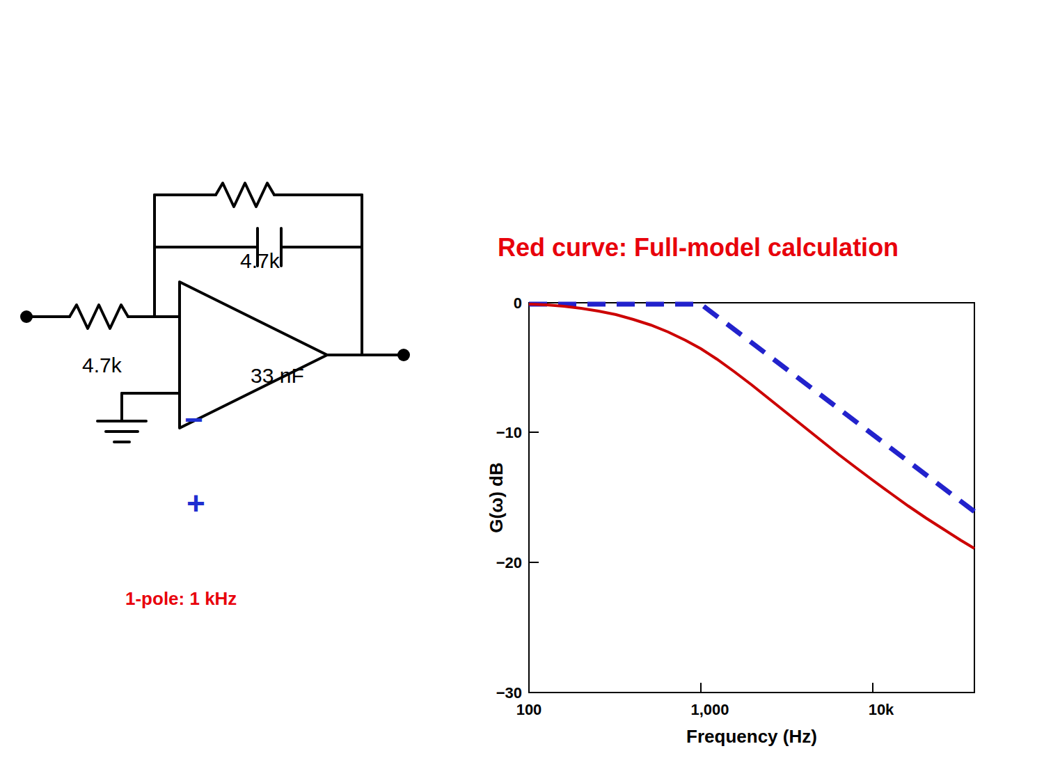4.7k 4.7k 33 nF − + 1-pole: 1 kHz
Red curve: Full-model calculation
0 −10 −20 −30 100 1,000 10k Frequency (Hz) G(ω) dB